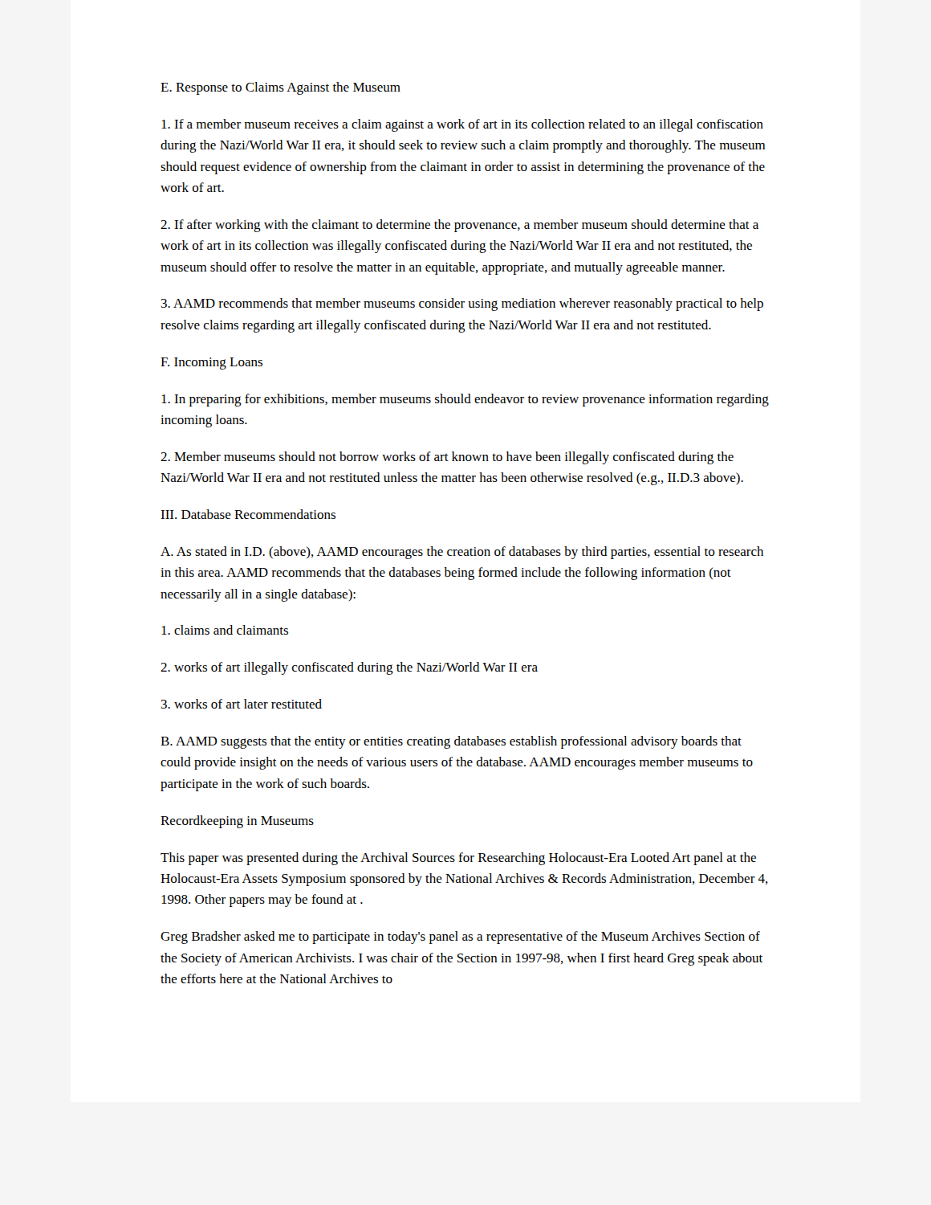E. Response to Claims Against the Museum
1. If a member museum receives a claim against a work of art in its collection related to an illegal confiscation during the Nazi/World War II era, it should seek to review such a claim promptly and thoroughly. The museum should request evidence of ownership from the claimant in order to assist in determining the provenance of the work of art.
2. If after working with the claimant to determine the provenance, a member museum should determine that a work of art in its collection was illegally confiscated during the Nazi/World War II era and not restituted, the museum should offer to resolve the matter in an equitable, appropriate, and mutually agreeable manner.
3. AAMD recommends that member museums consider using mediation wherever reasonably practical to help resolve claims regarding art illegally confiscated during the Nazi/World War II era and not restituted.
F. Incoming Loans
1. In preparing for exhibitions, member museums should endeavor to review provenance information regarding incoming loans.
2. Member museums should not borrow works of art known to have been illegally confiscated during the Nazi/World War II era and not restituted unless the matter has been otherwise resolved (e.g., II.D.3 above).
III. Database Recommendations
A. As stated in I.D. (above), AAMD encourages the creation of databases by third parties, essential to research in this area. AAMD recommends that the databases being formed include the following information (not necessarily all in a single database):
1. claims and claimants
2. works of art illegally confiscated during the Nazi/World War II era
3. works of art later restituted
B. AAMD suggests that the entity or entities creating databases establish professional advisory boards that could provide insight on the needs of various users of the database. AAMD encourages member museums to participate in the work of such boards.
Recordkeeping in Museums
This paper was presented during the Archival Sources for Researching Holocaust-Era Looted Art panel at the Holocaust-Era Assets Symposium sponsored by the National Archives & Records Administration, December 4, 1998. Other papers may be found at .
Greg Bradsher asked me to participate in today's panel as a representative of the Museum Archives Section of the Society of American Archivists. I was chair of the Section in 1997-98, when I first heard Greg speak about the efforts here at the National Archives to